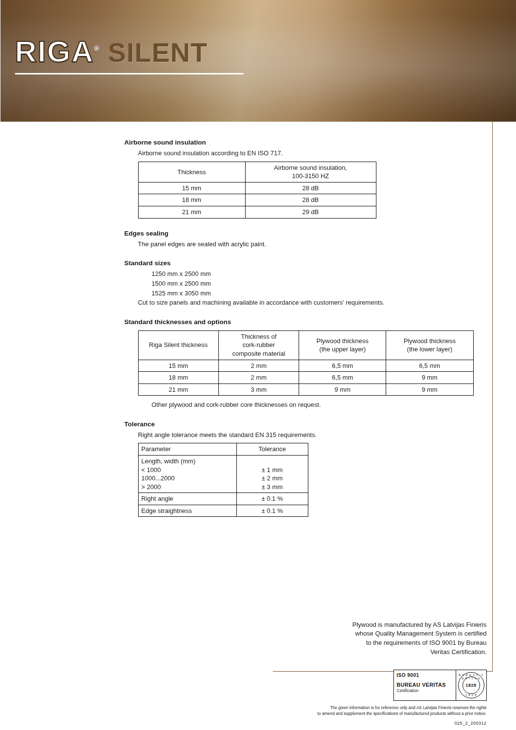RIGA® SILENT
Airborne sound insulation
Airborne sound insulation according to EN ISO 717.
| Thickness | Airborne sound insulation, 100-3150 HZ |
| --- | --- |
| 15 mm | 28 dB |
| 18 mm | 28 dB |
| 21 mm | 29 dB |
Edges sealing
The panel edges are sealed with acrylic paint.
Standard sizes
1250 mm x 2500 mm
1500 mm x 2500 mm
1525 mm x 3050 mm
Cut to size panels and machining available in accordance with customers' requirements.
Standard thicknesses and options
| Riga Silent thickness | Thickness of cork-rubber composite material | Plywood thickness (the upper layer) | Plywood thickness (the lower layer) |
| --- | --- | --- | --- |
| 15 mm | 2 mm | 6,5 mm | 6,5 mm |
| 18 mm | 2 mm | 6,5 mm | 9 mm |
| 21 mm | 3 mm | 9 mm | 9 mm |
Other plywood and cork-rubber core thicknesses on request.
Tolerance
Right angle tolerance meets the standard EN 315 requirements.
| Parameter | Tolerance |
| --- | --- |
| Length, width (mm) < 1000 1000...2000 > 2000 | ± 1 mm ± 2 mm ± 3 mm |
| Right angle | ± 0.1 % |
| Edge straightness | ± 0.1 % |
Plywood is manufactured by AS Latvijas Finieris
whose Quality Management System is certified
to the requirements of ISO 9001 by Bureau
Veritas Certification.
ISO 9001
BUREAU VERITAS
Certification
B U R E A U V E R I T A S 1828 1 8 2 8
The given information is for reference only and AS Latvijas Finieris reserves the rights
to amend and supplement the specifications of manufactured products without a prior notice.
025_2_200312